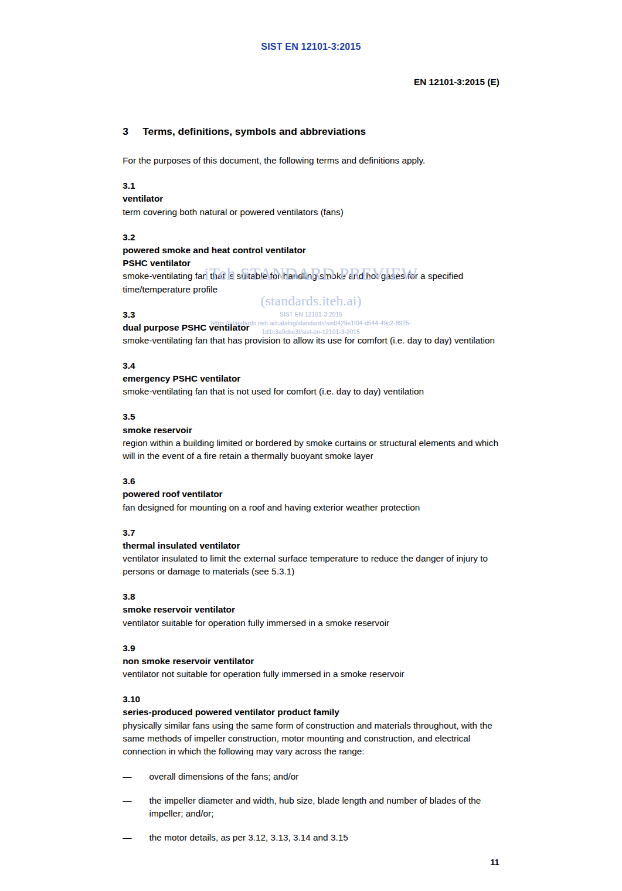SIST EN 12101-3:2015
EN 12101-3:2015 (E)
3 Terms, definitions, symbols and abbreviations
For the purposes of this document, the following terms and definitions apply.
3.1
ventilator
term covering both natural or powered ventilators (fans)
3.2
powered smoke and heat control ventilator
PSHC ventilator
smoke-ventilating fan that is suitable for handling smoke and hot gases for a specified time/temperature profile
3.3
dual purpose PSHC ventilator
smoke-ventilating fan that has provision to allow its use for comfort (i.e. day to day) ventilation
3.4
emergency PSHC ventilator
smoke-ventilating fan that is not used for comfort (i.e. day to day) ventilation
3.5
smoke reservoir
region within a building limited or bordered by smoke curtains or structural elements and which will in the event of a fire retain a thermally buoyant smoke layer
3.6
powered roof ventilator
fan designed for mounting on a roof and having exterior weather protection
3.7
thermal insulated ventilator
ventilator insulated to limit the external surface temperature to reduce the danger of injury to persons or damage to materials (see 5.3.1)
3.8
smoke reservoir ventilator
ventilator suitable for operation fully immersed in a smoke reservoir
3.9
non smoke reservoir ventilator
ventilator not suitable for operation fully immersed in a smoke reservoir
3.10
series-produced powered ventilator product family
physically similar fans using the same form of construction and materials throughout, with the same methods of impeller construction, motor mounting and construction, and electrical connection in which the following may vary across the range:
overall dimensions of the fans; and/or
the impeller diameter and width, hub size, blade length and number of blades of the impeller; and/or;
the motor details, as per 3.12, 3.13, 3.14 and 3.15
iTeh STANDARD PREVIEW
(standards.iteh.ai)
SIST EN 12101-3:2015
https://standards.iteh.ai/catalog/standards/sist/429e1f04-d544-49c2-8925-
1d1c3a9cbe3f/sist-en-12101-3-2015
11